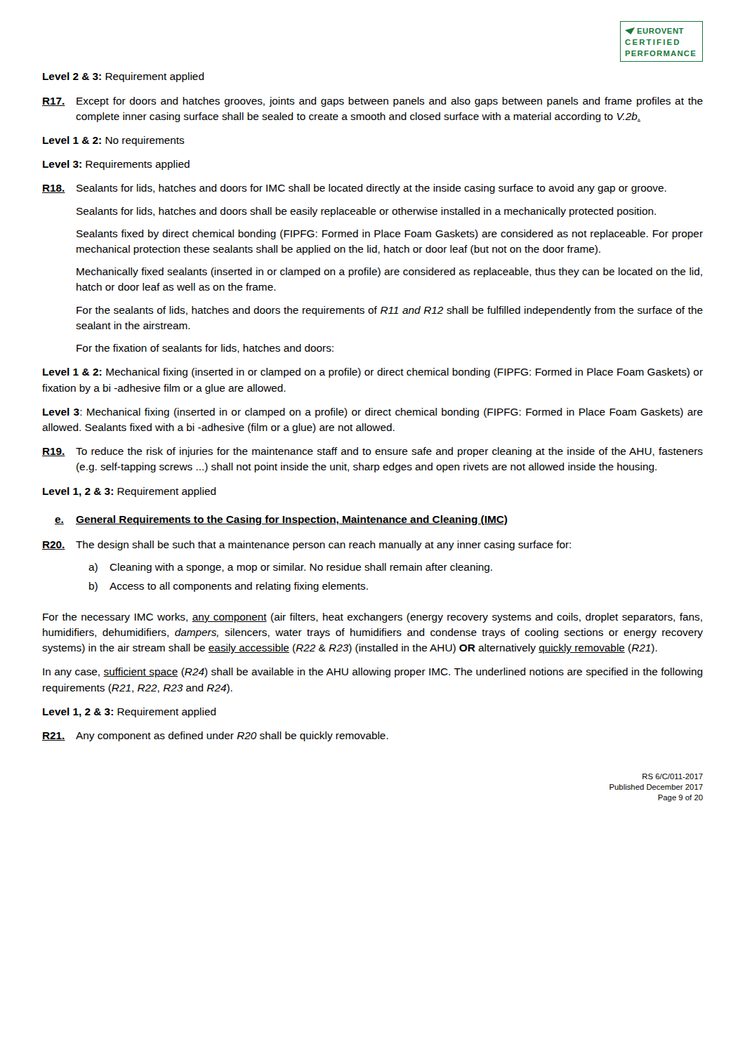EUROVENT
CERTIFIED
PERFORMANCE
Level 2 & 3: Requirement applied
R17.
Except for doors and hatches grooves, joints and gaps between panels and also gaps between panels and frame profiles at the complete inner casing surface shall be sealed to create a smooth and closed surface with a material according to V.2b.
Level 1 & 2: No requirements
Level 3: Requirements applied
R18.
Sealants for lids, hatches and doors for IMC shall be located directly at the inside casing surface to avoid any gap or groove.
Sealants for lids, hatches and doors shall be easily replaceable or otherwise installed in a mechanically protected position.
Sealants fixed by direct chemical bonding (FIPFG: Formed in Place Foam Gaskets) are considered as not replaceable. For proper mechanical protection these sealants shall be applied on the lid, hatch or door leaf (but not on the door frame).
Mechanically fixed sealants (inserted in or clamped on a profile) are considered as replaceable, thus they can be located on the lid, hatch or door leaf as well as on the frame.
For the sealants of lids, hatches and doors the requirements of R11 and R12 shall be fulfilled independently from the surface of the sealant in the airstream.
For the fixation of sealants for lids, hatches and doors:
Level 1 & 2: Mechanical fixing (inserted in or clamped on a profile) or direct chemical bonding (FIPFG: Formed in Place Foam Gaskets) or fixation by a bi -adhesive film or a glue are allowed.
Level 3: Mechanical fixing (inserted in or clamped on a profile) or direct chemical bonding (FIPFG: Formed in Place Foam Gaskets) are allowed. Sealants fixed with a bi -adhesive (film or a glue) are not allowed.
R19.
To reduce the risk of injuries for the maintenance staff and to ensure safe and proper cleaning at the inside of the AHU, fasteners (e.g. self-tapping screws ...) shall not point inside the unit, sharp edges and open rivets are not allowed inside the housing.
Level 1, 2 & 3: Requirement applied
e.
General Requirements to the Casing for Inspection, Maintenance and Cleaning (IMC)
R20.
The design shall be such that a maintenance person can reach manually at any inner casing surface for:
a) Cleaning with a sponge, a mop or similar. No residue shall remain after cleaning.
b) Access to all components and relating fixing elements.
For the necessary IMC works, any component (air filters, heat exchangers (energy recovery systems and coils, droplet separators, fans, humidifiers, dehumidifiers, dampers, silencers, water trays of humidifiers and condense trays of cooling sections or energy recovery systems) in the air stream shall be easily accessible (R22 & R23) (installed in the AHU) OR alternatively quickly removable (R21).
In any case, sufficient space (R24) shall be available in the AHU allowing proper IMC. The underlined notions are specified in the following requirements (R21, R22, R23 and R24).
Level 1, 2 & 3: Requirement applied
R21.
Any component as defined under R20 shall be quickly removable.
RS 6/C/011-2017
Published December 2017
Page 9 of 20